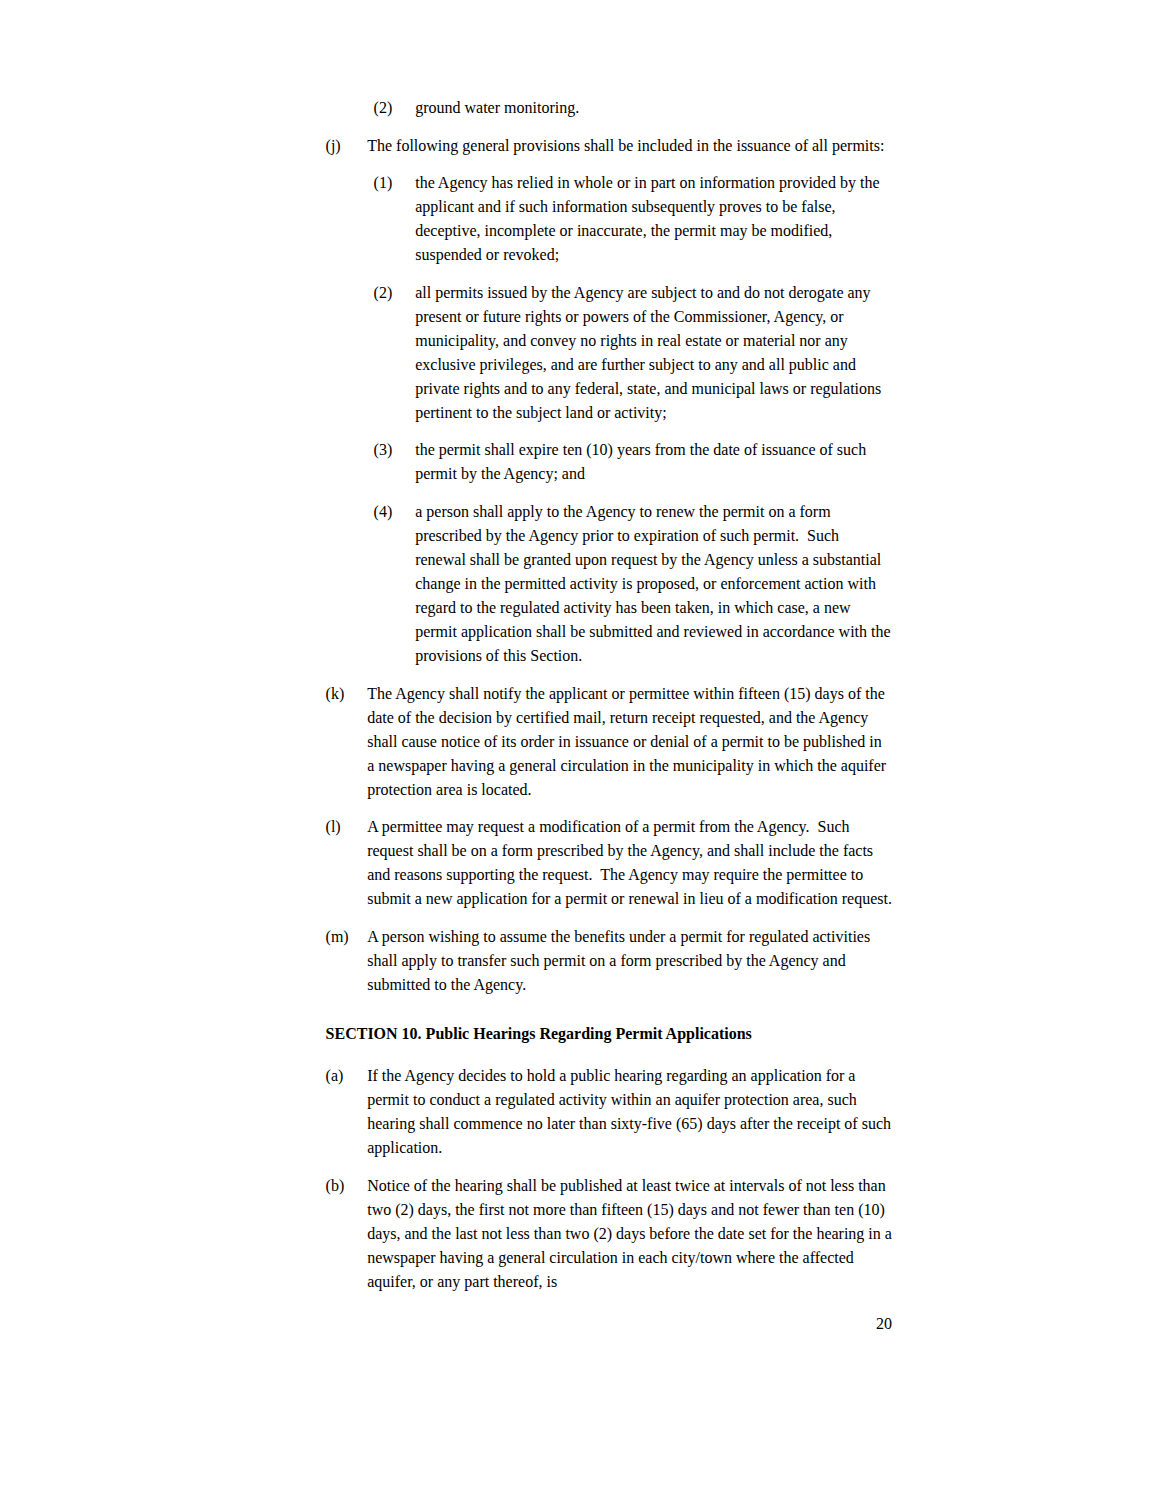(2)
ground water monitoring.
(j)
The following general provisions shall be included in the issuance of all permits:
(1)
the Agency has relied in whole or in part on information provided by the applicant and if such information subsequently proves to be false, deceptive, incomplete or inaccurate, the permit may be modified, suspended or revoked;
(2)
all permits issued by the Agency are subject to and do not derogate any present or future rights or powers of the Commissioner, Agency, or municipality, and convey no rights in real estate or material nor any exclusive privileges, and are further subject to any and all public and private rights and to any federal, state, and municipal laws or regulations pertinent to the subject land or activity;
(3)
the permit shall expire ten (10) years from the date of issuance of such permit by the Agency; and
(4)
a person shall apply to the Agency to renew the permit on a form prescribed by the Agency prior to expiration of such permit. Such renewal shall be granted upon request by the Agency unless a substantial change in the permitted activity is proposed, or enforcement action with regard to the regulated activity has been taken, in which case, a new permit application shall be submitted and reviewed in accordance with the provisions of this Section.
(k)
The Agency shall notify the applicant or permittee within fifteen (15) days of the date of the decision by certified mail, return receipt requested, and the Agency shall cause notice of its order in issuance or denial of a permit to be published in a newspaper having a general circulation in the municipality in which the aquifer protection area is located.
(l)
A permittee may request a modification of a permit from the Agency. Such request shall be on a form prescribed by the Agency, and shall include the facts and reasons supporting the request. The Agency may require the permittee to submit a new application for a permit or renewal in lieu of a modification request.
(m)
A person wishing to assume the benefits under a permit for regulated activities shall apply to transfer such permit on a form prescribed by the Agency and submitted to the Agency.
SECTION 10. Public Hearings Regarding Permit Applications
(a)
If the Agency decides to hold a public hearing regarding an application for a permit to conduct a regulated activity within an aquifer protection area, such hearing shall commence no later than sixty-five (65) days after the receipt of such application.
(b)
Notice of the hearing shall be published at least twice at intervals of not less than two (2) days, the first not more than fifteen (15) days and not fewer than ten (10) days, and the last not less than two (2) days before the date set for the hearing in a newspaper having a general circulation in each city/town where the affected aquifer, or any part thereof, is
20